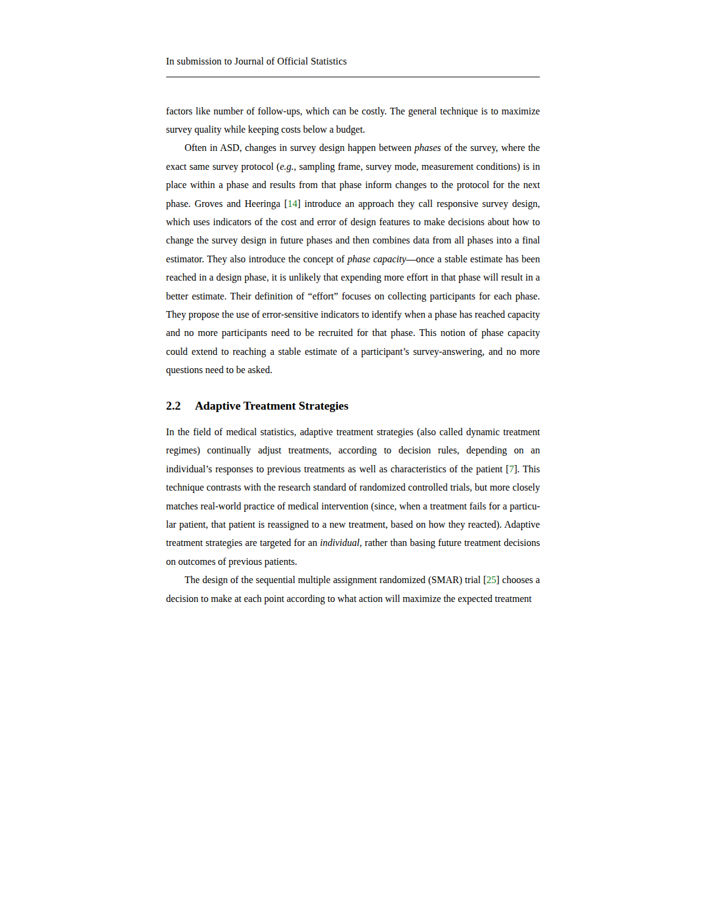In submission to Journal of Official Statistics
factors like number of follow-ups, which can be costly. The general technique is to maximize survey quality while keeping costs below a budget.
Often in ASD, changes in survey design happen between phases of the survey, where the exact same survey protocol (e.g., sampling frame, survey mode, measurement conditions) is in place within a phase and results from that phase inform changes to the protocol for the next phase. Groves and Heeringa [14] introduce an approach they call responsive survey design, which uses indicators of the cost and error of design features to make decisions about how to change the survey design in future phases and then combines data from all phases into a final estimator. They also introduce the concept of phase capacity—once a stable estimate has been reached in a design phase, it is unlikely that expending more effort in that phase will result in a better estimate. Their definition of “effort” focuses on collecting participants for each phase. They propose the use of error-sensitive indicators to identify when a phase has reached capacity and no more participants need to be recruited for that phase. This notion of phase capacity could extend to reaching a stable estimate of a participant’s survey-answering, and no more questions need to be asked.
2.2 Adaptive Treatment Strategies
In the field of medical statistics, adaptive treatment strategies (also called dynamic treatment regimes) continually adjust treatments, according to decision rules, depending on an individual’s responses to previous treatments as well as characteristics of the patient [7]. This technique contrasts with the research standard of randomized controlled trials, but more closely matches real-world practice of medical intervention (since, when a treatment fails for a particular patient, that patient is reassigned to a new treatment, based on how they reacted). Adaptive treatment strategies are targeted for an individual, rather than basing future treatment decisions on outcomes of previous patients.
The design of the sequential multiple assignment randomized (SMAR) trial [25] chooses a decision to make at each point according to what action will maximize the expected treatment